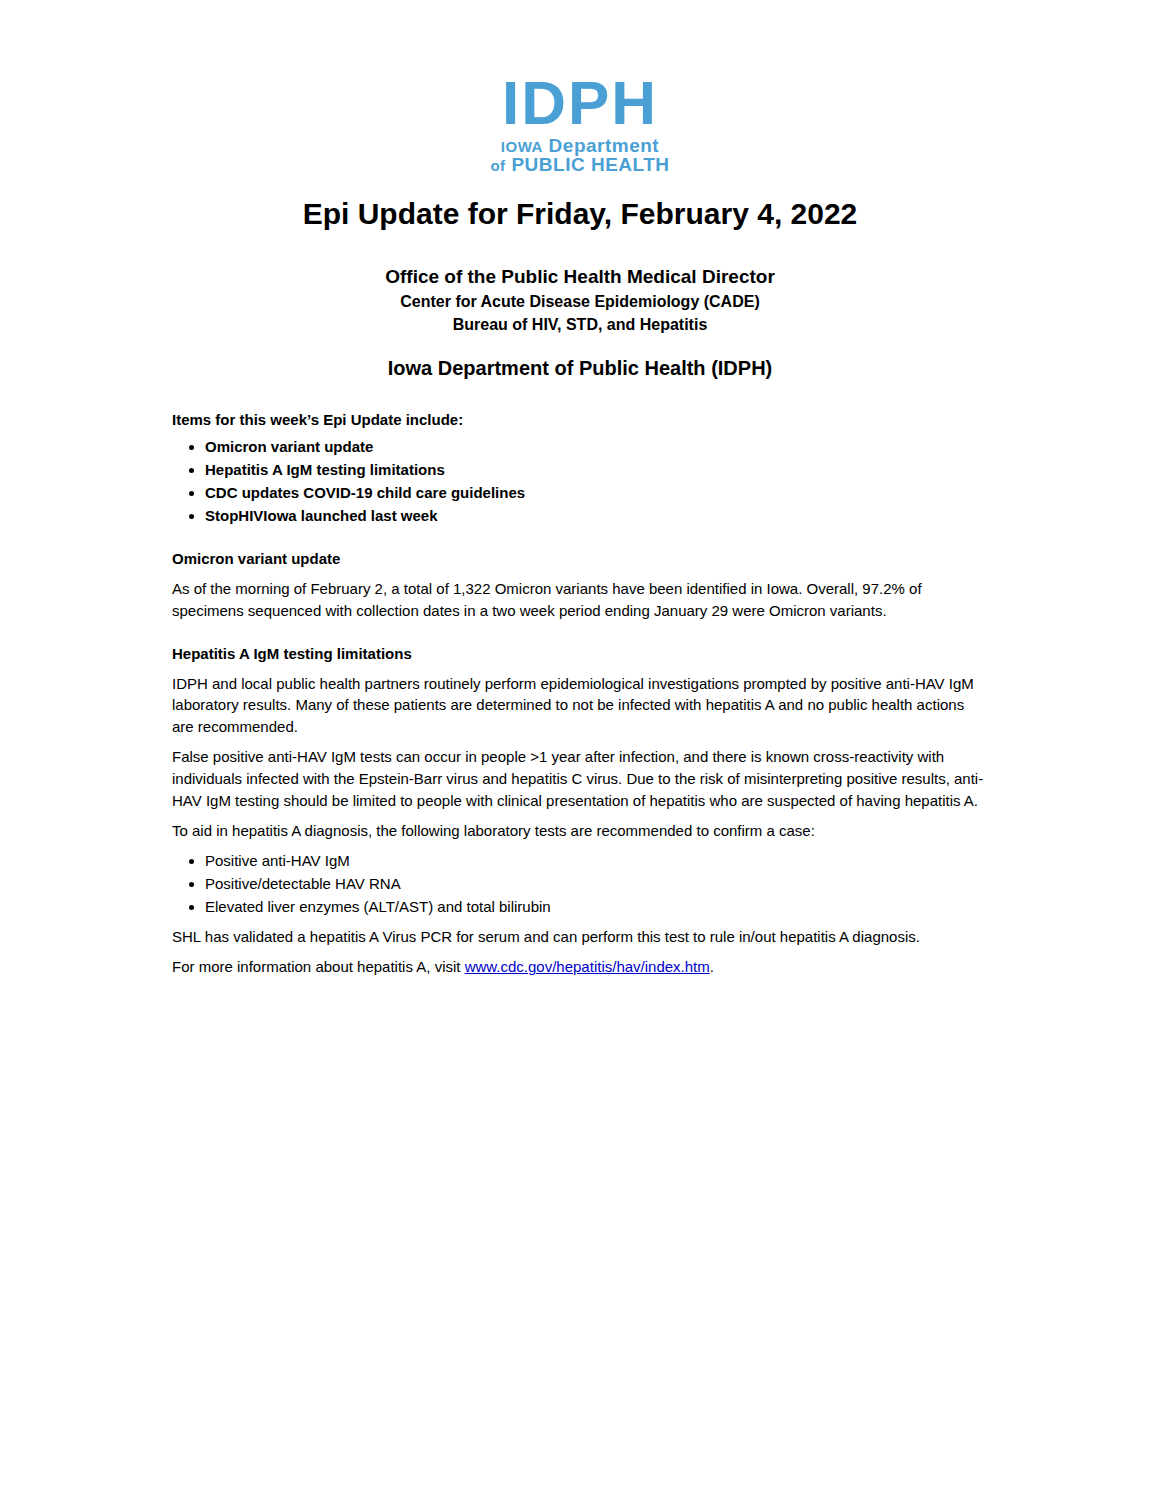IDPH
IOWA Department
of PUBLIC HEALTH
Epi Update for Friday, February 4, 2022
Office of the Public Health Medical Director
Center for Acute Disease Epidemiology (CADE)
Bureau of HIV, STD, and Hepatitis
Iowa Department of Public Health (IDPH)
Items for this week’s Epi Update include:
Omicron variant update
Hepatitis A IgM testing limitations
CDC updates COVID-19 child care guidelines
StopHIVIowa launched last week
Omicron variant update
As of the morning of February 2, a total of 1,322 Omicron variants have been identified in Iowa. Overall, 97.2% of specimens sequenced with collection dates in a two week period ending January 29 were Omicron variants.
Hepatitis A IgM testing limitations
IDPH and local public health partners routinely perform epidemiological investigations prompted by positive anti-HAV IgM laboratory results. Many of these patients are determined to not be infected with hepatitis A and no public health actions are recommended.
False positive anti-HAV IgM tests can occur in people >1 year after infection, and there is known cross-reactivity with individuals infected with the Epstein-Barr virus and hepatitis C virus. Due to the risk of misinterpreting positive results, anti-HAV IgM testing should be limited to people with clinical presentation of hepatitis who are suspected of having hepatitis A.
To aid in hepatitis A diagnosis, the following laboratory tests are recommended to confirm a case:
Positive anti-HAV IgM
Positive/detectable HAV RNA
Elevated liver enzymes (ALT/AST) and total bilirubin
SHL has validated a hepatitis A Virus PCR for serum and can perform this test to rule in/out hepatitis A diagnosis.
For more information about hepatitis A, visit www.cdc.gov/hepatitis/hav/index.htm.